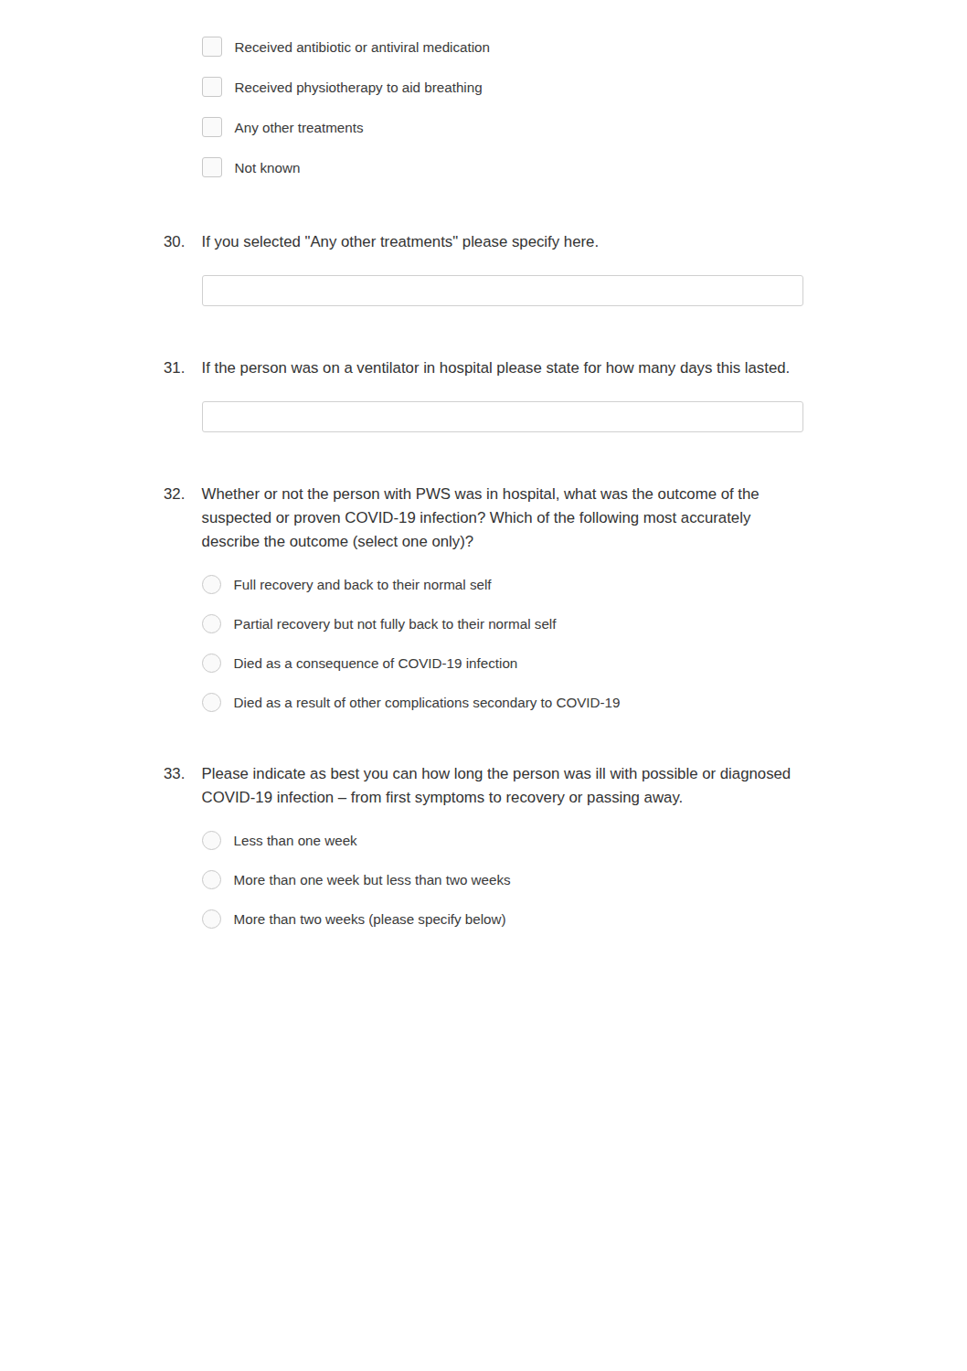Received antibiotic or antiviral medication
Received physiotherapy to aid breathing
Any other treatments
Not known
If you selected "Any other treatments" please specify here.
If the person was on a ventilator in hospital please state for how many days this lasted.
Whether or not the person with PWS was in hospital, what was the outcome of the suspected or proven COVID-19 infection? Which of the following most accurately describe the outcome (select one only)?
Full recovery and back to their normal self
Partial recovery but not fully back to their normal self
Died as a consequence of COVID-19 infection
Died as a result of other complications secondary to COVID-19
Please indicate as best you can how long the person was ill with possible or diagnosed COVID-19 infection – from first symptoms to recovery or passing away.
Less than one week
More than one week but less than two weeks
More than two weeks (please specify below)